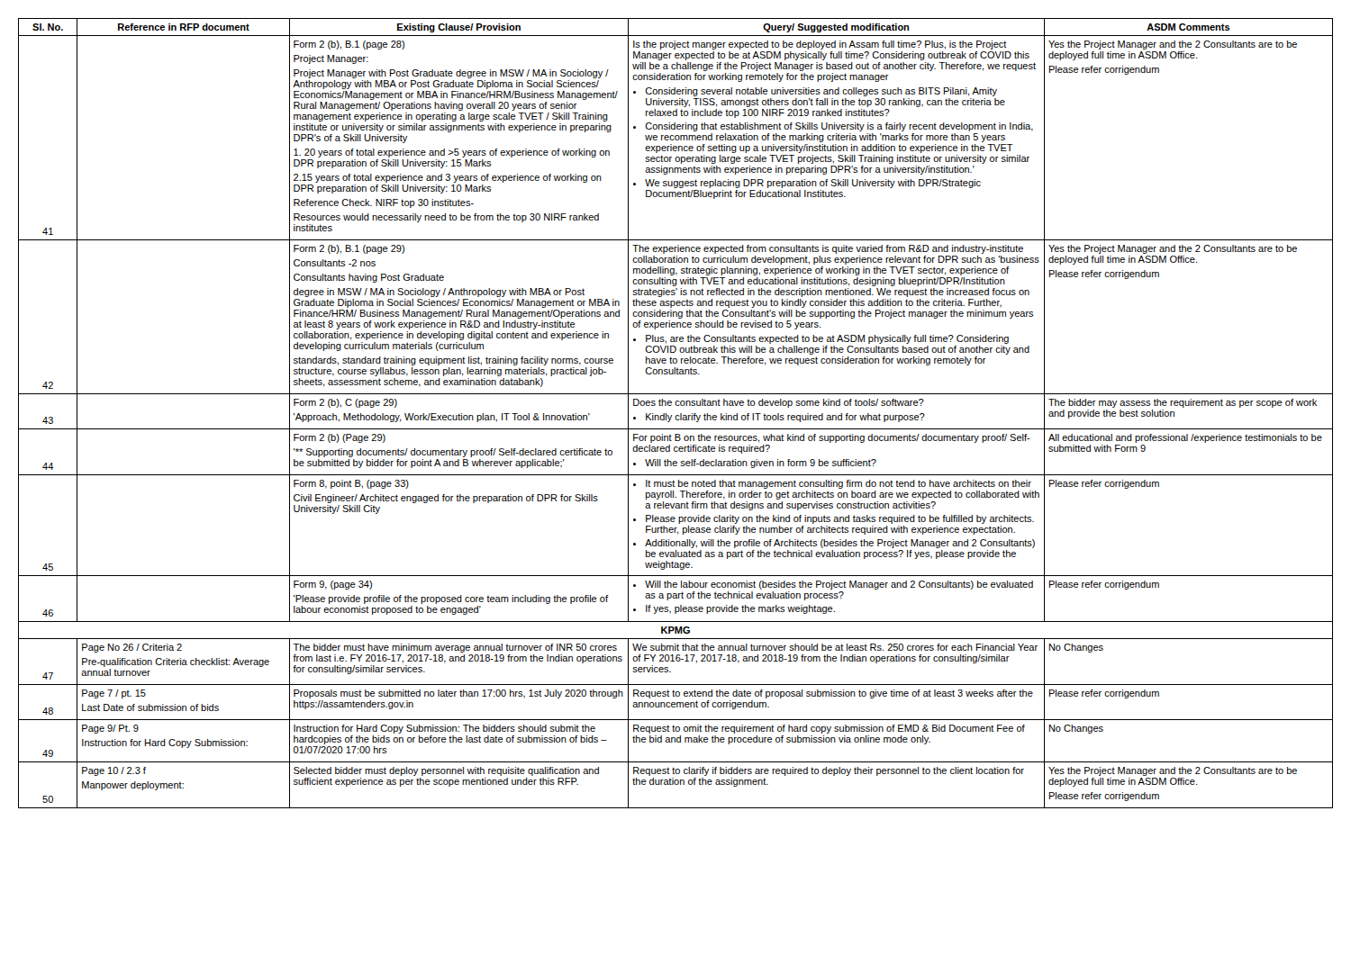| Sl. No. | Reference in RFP document | Existing Clause/ Provision | Query/ Suggested modification | ASDM Comments |
| --- | --- | --- | --- | --- |
| 41 | | Form 2 (b), B.1 (page 28) Project Manager: Project Manager with Post Graduate degree in MSW / MA in Sociology / Anthropology with MBA or Post Graduate Diploma in Social Sciences/ Economics/Management or MBA in Finance/HRM/Business Management/ Rural Management/ Operations having overall 20 years of senior management experience in operating a large scale TVET / Skill Training institute or university or similar assignments with experience in preparing DPR's of a Skill University 1. 20 years of total experience and >5 years of experience of working on DPR preparation of Skill University: 15 Marks 2.15 years of total experience and 3 years of experience of working on DPR preparation of Skill University: 10 Marks Reference Check. NIRF top 30 institutes- Resources would necessarily need to be from the top 30 NIRF ranked institutes | Is the project manger expected to be deployed in Assam full time? Plus, is the Project Manager expected to be at ASDM physically full time? Considering outbreak of COVID this will be a challenge if the Project Manager is based out of another city. Therefore, we request consideration for working remotely for the project manager Considering several notable universities and colleges such as BITS Pilani, Amity University, TISS, amongst others don't fall in the top 30 ranking, can the criteria be relaxed to include top 100 NIRF 2019 ranked institutes? Considering that establishment of Skills University is a fairly recent development in India, we recommend relaxation of the marking criteria with 'marks for more than 5 years experience of setting up a university/institution in addition to experience in the TVET sector operating large scale TVET projects, Skill Training institute or university or similar assignments with experience in preparing DPR's for a university/institution.' We suggest replacing DPR preparation of Skill University with DPR/Strategic Document/Blueprint for Educational Institutes. | Yes the Project Manager and the 2 Consultants are to be deployed full time in ASDM Office. Please refer corrigendum |
| 42 | | Form 2 (b), B.1 (page 29) Consultants -2 nos Consultants having Post Graduate degree in MSW / MA in Sociology / Anthropology with MBA or Post Graduate Diploma in Social Sciences/ Economics/ Management or MBA in Finance/HRM/ Business Management/ Rural Management/Operations and at least 8 years of work experience in R&D and Industry-institute collaboration, experience in developing digital content and experience in developing curriculum materials (curriculum standards, standard training equipment list, training facility norms, course structure, course syllabus, lesson plan, learning materials, practical job-sheets, assessment scheme, and examination databank) | The experience expected from consultants is quite varied from R&D and industry-institute collaboration to curriculum development, plus experience relevant for DPR such as 'business modelling, strategic planning, experience of working in the TVET sector, experience of consulting with TVET and educational institutions, designing blueprint/DPR/Institution strategies' is not reflected in the description mentioned. We request the increased focus on these aspects and request you to kindly consider this addition to the criteria. Further, considering that the Consultant's will be supporting the Project manager the minimum years of experience should be revised to 5 years. Plus, are the Consultants expected to be at ASDM physically full time? Considering COVID outbreak this will be a challenge if the Consultants based out of another city and have to relocate. Therefore, we request consideration for working remotely for Consultants. | Yes the Project Manager and the 2 Consultants are to be deployed full time in ASDM Office. Please refer corrigendum |
| 43 | | Form 2 (b), C (page 29) 'Approach, Methodology, Work/Execution plan, IT Tool & Innovation' | Does the consultant have to develop some kind of tools/ software? Kindly clarify the kind of IT tools required and for what purpose? | The bidder may assess the requirement as per scope of work and provide the best solution |
| 44 | | Form 2 (b) (Page 29) '** Supporting documents/ documentary proof/ Self-declared certificate to be submitted by bidder for point A and B wherever applicable;' | For point B on the resources, what kind of supporting documents/ documentary proof/ Self-declared certificate is required? Will the self-declaration given in form 9 be sufficient? | All educational and professional /experience testimonials to be submitted with Form 9 |
| 45 | | Form 8, point B, (page 33) Civil Engineer/ Architect engaged for the preparation of DPR for Skills University/ Skill City | It must be noted that management consulting firm do not tend to have architects on their payroll. Therefore, in order to get architects on board are we expected to collaborated with a relevant firm that designs and supervises construction activities? Please provide clarity on the kind of inputs and tasks required to be fulfilled by architects. Further, please clarify the number of architects required with experience expectation. Additionally, will the profile of Architects (besides the Project Manager and 2 Consultants) be evaluated as a part of the technical evaluation process? If yes, please provide the weightage. | Please refer corrigendum |
| 46 | | Form 9, (page 34) 'Please provide profile of the proposed core team including the profile of labour economist proposed to be engaged' | Will the labour economist (besides the Project Manager and 2 Consultants) be evaluated as a part of the technical evaluation process? If yes, please provide the marks weightage. | Please refer corrigendum |
| KPMG |
| 47 | Page No 26 / Criteria 2 Pre-qualification Criteria checklist: Average annual turnover | The bidder must have minimum average annual turnover of INR 50 crores from last i.e. FY 2016-17, 2017-18, and 2018-19 from the Indian operations for consulting/similar services. | We submit that the annual turnover should be at least Rs. 250 crores for each Financial Year of FY 2016-17, 2017-18, and 2018-19 from the Indian operations for consulting/similar services. | No Changes |
| 48 | Page 7 / pt. 15 Last Date of submission of bids | Proposals must be submitted no later than 17:00 hrs, 1st July 2020 through https://assamtenders.gov.in | Request to extend the date of proposal submission to give time of at least 3 weeks after the announcement of corrigendum. | Please refer corrigendum |
| 49 | Page 9/ Pt. 9 Instruction for Hard Copy Submission: | Instruction for Hard Copy Submission: The bidders should submit the hardcopies of the bids on or before the last date of submission of bids – 01/07/2020 17:00 hrs | Request to omit the requirement of hard copy submission of EMD & Bid Document Fee of the bid and make the procedure of submission via online mode only. | No Changes |
| 50 | Page 10 / 2.3 f Manpower deployment: | Selected bidder must deploy personnel with requisite qualification and sufficient experience as per the scope mentioned under this RFP. | Request to clarify if bidders are required to deploy their personnel to the client location for the duration of the assignment. | Yes the Project Manager and the 2 Consultants are to be deployed full time in ASDM Office. Please refer corrigendum |